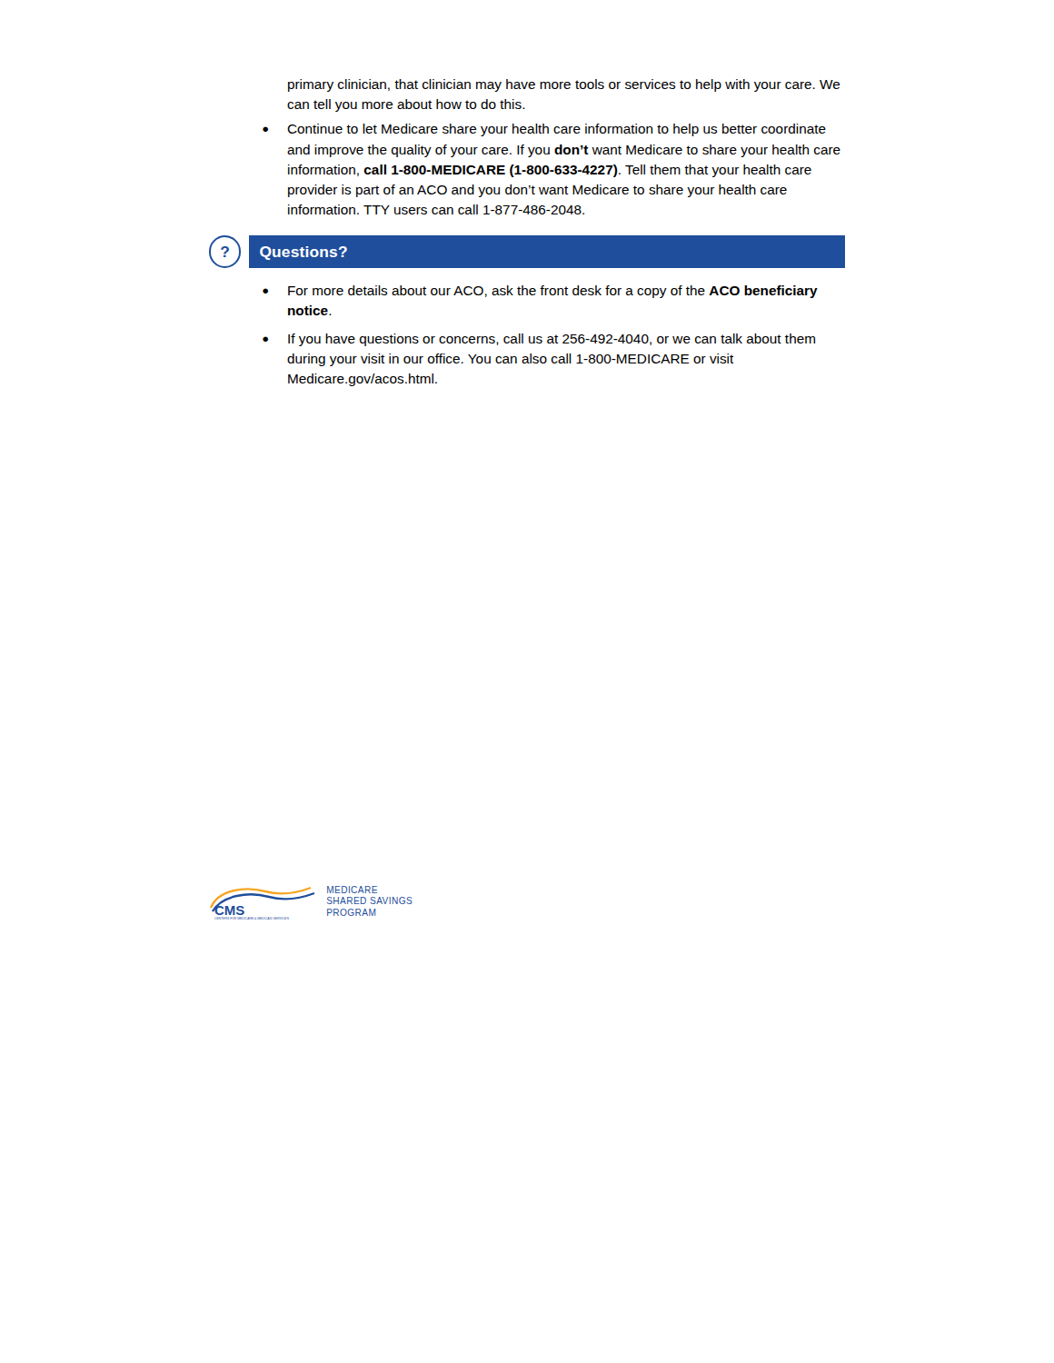primary clinician, that clinician may have more tools or services to help with your care. We can tell you more about how to do this.
Continue to let Medicare share your health care information to help us better coordinate and improve the quality of your care. If you don’t want Medicare to share your health care information, call 1-800-MEDICARE (1-800-633-4227). Tell them that your health care provider is part of an ACO and you don’t want Medicare to share your health care information. TTY users can call 1-877-486-2048.
?
Questions?
For more details about our ACO, ask the front desk for a copy of the ACO beneficiary notice.
If you have questions or concerns, call us at 256-492-4040, or we can talk about them during your visit in our office. You can also call 1-800-MEDICARE or visit Medicare.gov/acos.html.
CMS CENTERS FOR MEDICARE & MEDICAID SERVICES
MEDICARE
SHARED SAVINGS
PROGRAM